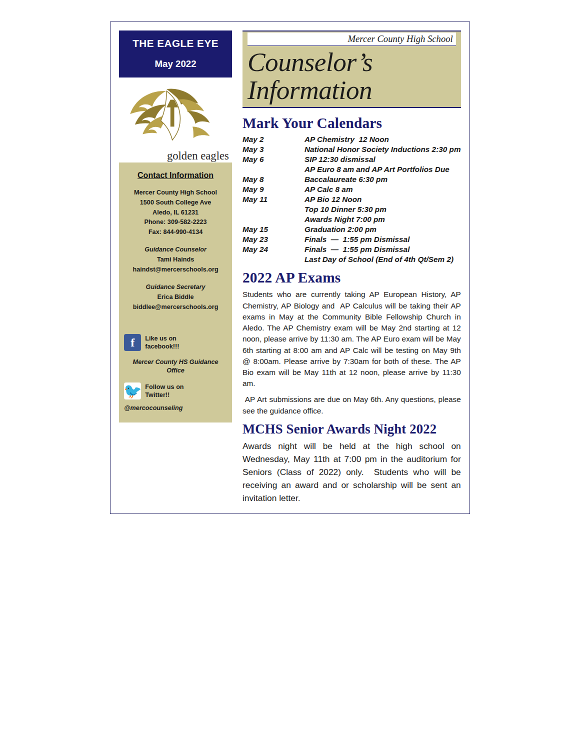THE EAGLE EYE
May 2022
golden eagles
Contact Information
Mercer County High School
1500 South College Ave
Aledo, IL 61231
Phone: 309-582-2223
Fax: 844-990-4134
Guidance Counselor
Tami Hainds
haindst@mercerschools.org
Guidance Secretary
Erica Biddle
biddlee@mercerschools.org
f Like us on
facebook!!!
Mercer County HS Guidance Office
🐦 Follow us on
Twitter!!
@mercocounseling
Mercer County High School
Counselor’s Information
Mark Your Calendars
| May 2 | AP Chemistry 12 Noon |
| May 3 | National Honor Society Inductions 2:30 pm |
| May 6 | SIP 12:30 dismissal |
| | AP Euro 8 am and AP Art Portfolios Due |
| May 8 | Baccalaureate 6:30 pm |
| May 9 | AP Calc 8 am |
| May 11 | AP Bio 12 Noon |
| | Top 10 Dinner 5:30 pm |
| | Awards Night 7:00 pm |
| May 15 | Graduation 2:00 pm |
| May 23 | Finals — 1:55 pm Dismissal |
| May 24 | Finals — 1:55 pm Dismissal |
| | Last Day of School (End of 4th Qt/Sem 2) |
2022 AP Exams
Students who are currently taking AP European History, AP Chemistry, AP Biology and AP Calculus will be taking their AP exams in May at the Community Bible Fellowship Church in Aledo. The AP Chemistry exam will be May 2nd starting at 12 noon, please arrive by 11:30 am. The AP Euro exam will be May 6th starting at 8:00 am and AP Calc will be testing on May 9th @ 8:00am. Please arrive by 7:30am for both of these. The AP Bio exam will be May 11th at 12 noon, please arrive by 11:30 am.
AP Art submissions are due on May 6th. Any questions, please see the guidance office.
MCHS Senior Awards Night 2022
Awards night will be held at the high school on Wednesday, May 11th at 7:00 pm in the auditorium for Seniors (Class of 2022) only. Students who will be receiving an award and or scholarship will be sent an invitation letter.